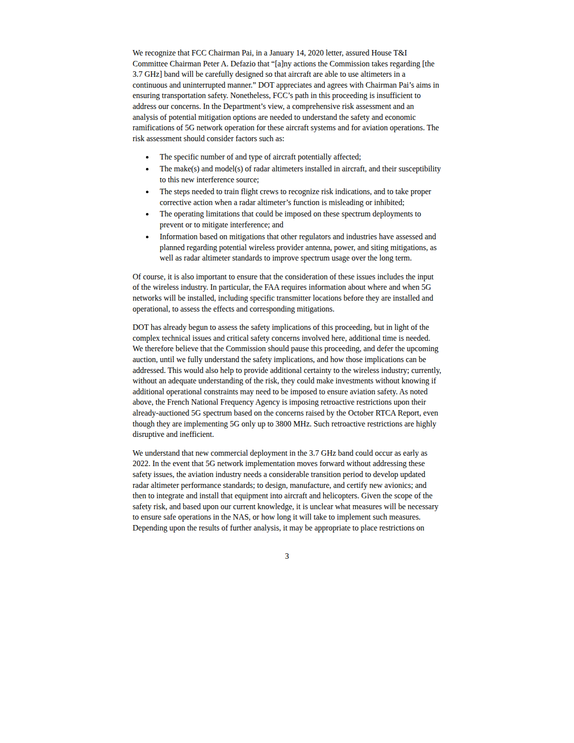We recognize that FCC Chairman Pai, in a January 14, 2020 letter, assured House T&I Committee Chairman Peter A. Defazio that “[a]ny actions the Commission takes regarding [the 3.7 GHz] band will be carefully designed so that aircraft are able to use altimeters in a continuous and uninterrupted manner.” DOT appreciates and agrees with Chairman Pai’s aims in ensuring transportation safety. Nonetheless, FCC’s path in this proceeding is insufficient to address our concerns. In the Department’s view, a comprehensive risk assessment and an analysis of potential mitigation options are needed to understand the safety and economic ramifications of 5G network operation for these aircraft systems and for aviation operations. The risk assessment should consider factors such as:
The specific number of and type of aircraft potentially affected;
The make(s) and model(s) of radar altimeters installed in aircraft, and their susceptibility to this new interference source;
The steps needed to train flight crews to recognize risk indications, and to take proper corrective action when a radar altimeter’s function is misleading or inhibited;
The operating limitations that could be imposed on these spectrum deployments to prevent or to mitigate interference; and
Information based on mitigations that other regulators and industries have assessed and planned regarding potential wireless provider antenna, power, and siting mitigations, as well as radar altimeter standards to improve spectrum usage over the long term.
Of course, it is also important to ensure that the consideration of these issues includes the input of the wireless industry. In particular, the FAA requires information about where and when 5G networks will be installed, including specific transmitter locations before they are installed and operational, to assess the effects and corresponding mitigations.
DOT has already begun to assess the safety implications of this proceeding, but in light of the complex technical issues and critical safety concerns involved here, additional time is needed. We therefore believe that the Commission should pause this proceeding, and defer the upcoming auction, until we fully understand the safety implications, and how those implications can be addressed. This would also help to provide additional certainty to the wireless industry; currently, without an adequate understanding of the risk, they could make investments without knowing if additional operational constraints may need to be imposed to ensure aviation safety. As noted above, the French National Frequency Agency is imposing retroactive restrictions upon their already-auctioned 5G spectrum based on the concerns raised by the October RTCA Report, even though they are implementing 5G only up to 3800 MHz. Such retroactive restrictions are highly disruptive and inefficient.
We understand that new commercial deployment in the 3.7 GHz band could occur as early as 2022. In the event that 5G network implementation moves forward without addressing these safety issues, the aviation industry needs a considerable transition period to develop updated radar altimeter performance standards; to design, manufacture, and certify new avionics; and then to integrate and install that equipment into aircraft and helicopters. Given the scope of the safety risk, and based upon our current knowledge, it is unclear what measures will be necessary to ensure safe operations in the NAS, or how long it will take to implement such measures. Depending upon the results of further analysis, it may be appropriate to place restrictions on
3